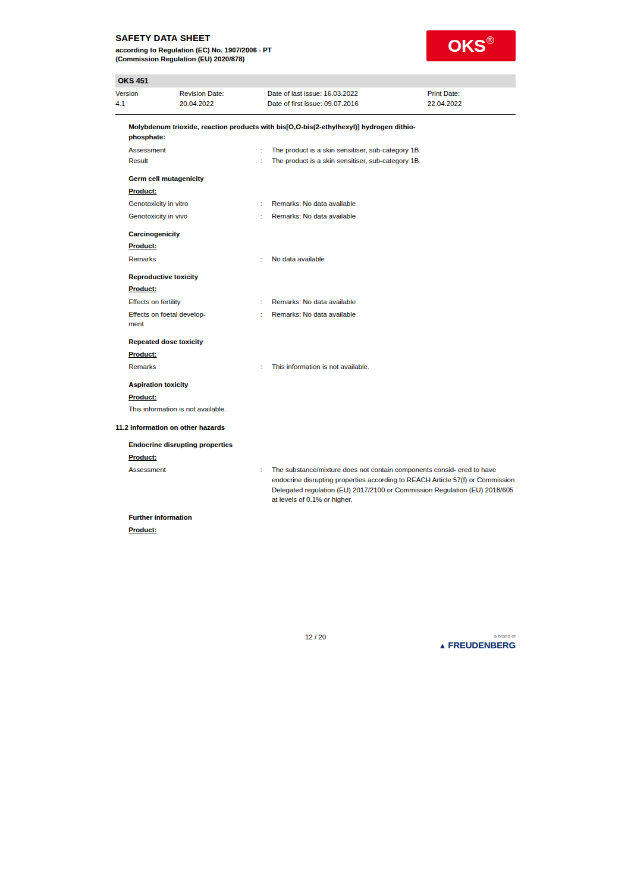SAFETY DATA SHEET
according to Regulation (EC) No. 1907/2006 - PT
(Commission Regulation (EU) 2020/878)
OKS®
OKS 451
| Version | Revision Date: | Date of last issue: 16.03.2022 | Print Date: |
| 4.1 | 20.04.2022 | Date of first issue: 09.07.2016 | 22.04.2022 |
Molybdenum trioxide, reaction products with bis[O,O-bis(2-ethylhexyl)] hydrogen dithio-
phosphate:
| Assessment | : | The product is a skin sensitiser, sub-category 1B. |
| Result | : | The product is a skin sensitiser, sub-category 1B. |
Germ cell mutagenicity
Product:
| Genotoxicity in vitro | : | Remarks: No data available |
| Genotoxicity in vivo | : | Remarks: No data available |
Carcinogenicity
Product:
| Remarks | : | No data available |
Reproductive toxicity
Product:
| Effects on fertility | : | Remarks: No data available |
| Effects on foetal develop- ment | : | Remarks: No data available |
Repeated dose toxicity
Product:
| Remarks | : | This information is not available. |
Aspiration toxicity
Product:
This information is not available.
11.2 Information on other hazards
Endocrine disrupting properties
Product:
| Assessment | : | The substance/mixture does not contain components consid- ered to have endocrine disrupting properties according to REACH Article 57(f) or Commission Delegated regulation (EU) 2017/2100 or Commission Regulation (EU) 2018/605 at levels of 0.1% or higher. |
Further information
Product:
12 / 20
a brand of
▲FREUDENBERG